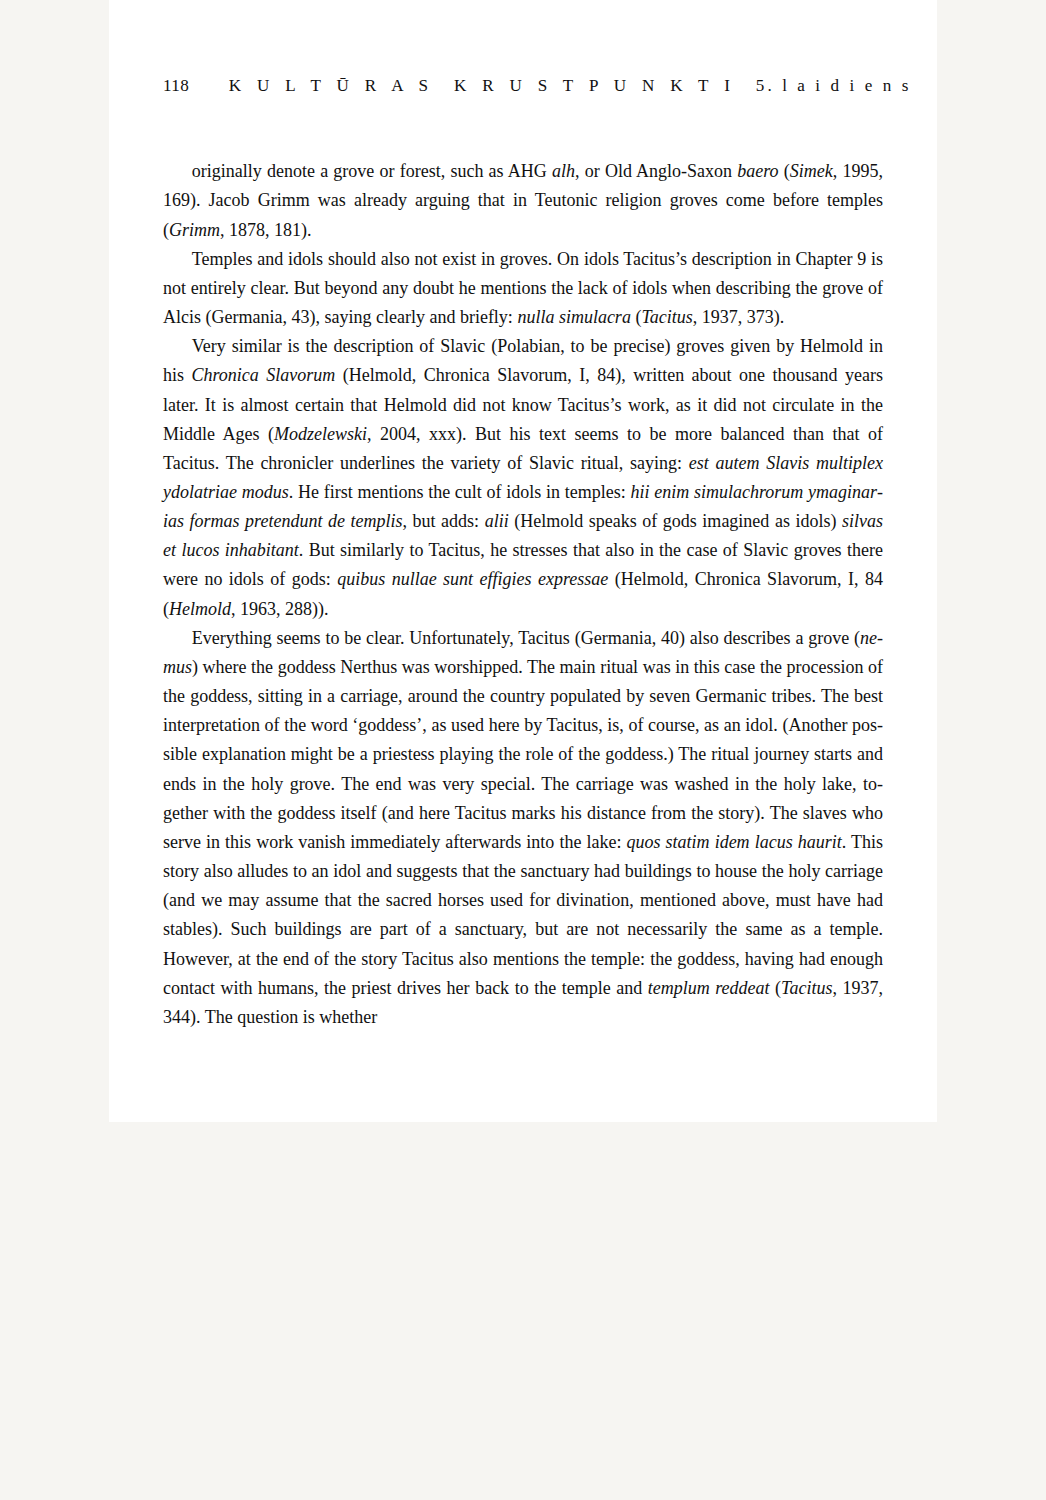118 K u l t ū r a s K r u s t p u n k t i 5. l a i d i e n s
originally denote a grove or forest, such as AHG alh, or Old Anglo-Saxon baero (Simek, 1995, 169). Jacob Grimm was already arguing that in Teutonic religion groves come before temples (Grimm, 1878, 181).
Temples and idols should also not exist in groves. On idols Tacitus’s description in Chapter 9 is not entirely clear. But beyond any doubt he mentions the lack of idols when describing the grove of Alcis (Germania, 43), saying clearly and briefly: nulla simulacra (Tacitus, 1937, 373).
Very similar is the description of Slavic (Polabian, to be precise) groves given by Helmold in his Chronica Slavorum (Helmold, Chronica Slavorum, I, 84), written about one thousand years later. It is almost certain that Helmold did not know Tacitus’s work, as it did not circulate in the Middle Ages (Modzelewski, 2004, xxx). But his text seems to be more balanced than that of Tacitus. The chronicler underlines the variety of Slavic ritual, saying: est autem Slavis multiplex ydolatriae modus. He first mentions the cult of idols in temples: hii enim simulachrorum ymaginarias formas pretendunt de templis, but adds: alii (Helmold speaks of gods imagined as idols) silvas et lucos inhabitant. But similarly to Tacitus, he stresses that also in the case of Slavic groves there were no idols of gods: quibus nullae sunt effigies expressae (Helmold, Chronica Slavorum, I, 84 (Helmold, 1963, 288)).
Everything seems to be clear. Unfortunately, Tacitus (Germania, 40) also describes a grove (nemus) where the goddess Nerthus was worshipped. The main ritual was in this case the procession of the goddess, sitting in a carriage, around the country populated by seven Germanic tribes. The best interpretation of the word ‘goddess’, as used here by Tacitus, is, of course, as an idol. (Another possible explanation might be a priestess playing the role of the goddess.) The ritual journey starts and ends in the holy grove. The end was very special. The carriage was washed in the holy lake, together with the goddess itself (and here Tacitus marks his distance from the story). The slaves who serve in this work vanish immediately afterwards into the lake: quos statim idem lacus haurit. This story also alludes to an idol and suggests that the sanctuary had buildings to house the holy carriage (and we may assume that the sacred horses used for divination, mentioned above, must have had stables). Such buildings are part of a sanctuary, but are not necessarily the same as a temple. However, at the end of the story Tacitus also mentions the temple: the goddess, having had enough contact with humans, the priest drives her back to the temple and templum reddeat (Tacitus, 1937, 344). The question is whether